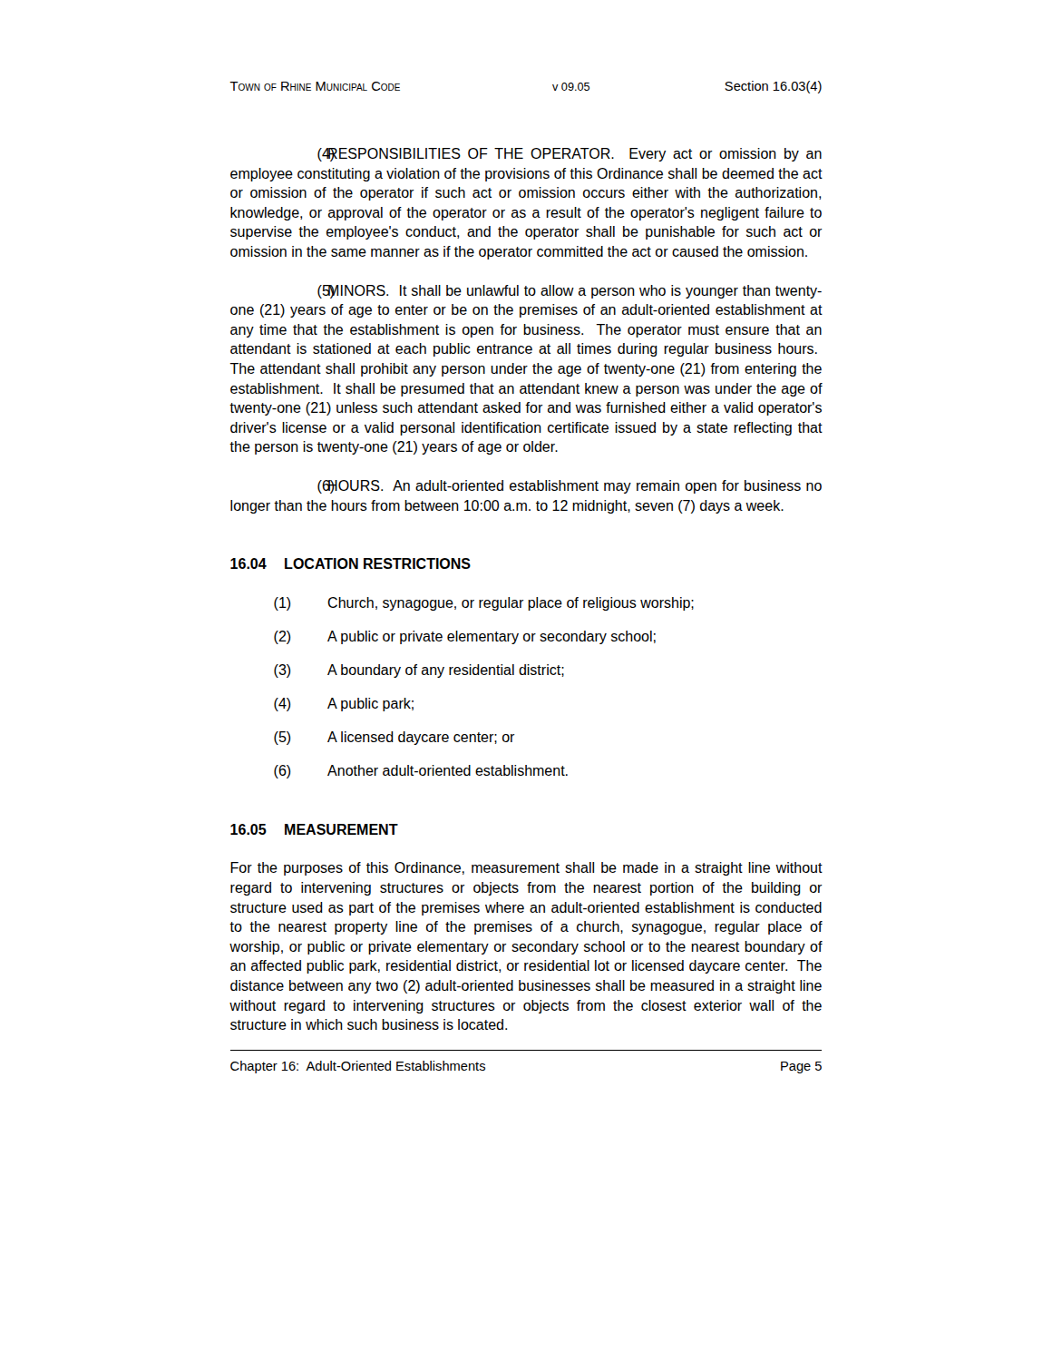Town of Rhine Municipal Code
v 09.05
Section 16.03(4)
(4) RESPONSIBILITIES OF THE OPERATOR. Every act or omission by an employee constituting a violation of the provisions of this Ordinance shall be deemed the act or omission of the operator if such act or omission occurs either with the authorization, knowledge, or approval of the operator or as a result of the operator's negligent failure to supervise the employee's conduct, and the operator shall be punishable for such act or omission in the same manner as if the operator committed the act or caused the omission.
(5) MINORS. It shall be unlawful to allow a person who is younger than twenty-one (21) years of age to enter or be on the premises of an adult-oriented establishment at any time that the establishment is open for business. The operator must ensure that an attendant is stationed at each public entrance at all times during regular business hours. The attendant shall prohibit any person under the age of twenty-one (21) from entering the establishment. It shall be presumed that an attendant knew a person was under the age of twenty-one (21) unless such attendant asked for and was furnished either a valid operator's driver's license or a valid personal identification certificate issued by a state reflecting that the person is twenty-one (21) years of age or older.
(6) HOURS. An adult-oriented establishment may remain open for business no longer than the hours from between 10:00 a.m. to 12 midnight, seven (7) days a week.
16.04 LOCATION RESTRICTIONS
(1) Church, synagogue, or regular place of religious worship;
(2) A public or private elementary or secondary school;
(3) A boundary of any residential district;
(4) A public park;
(5) A licensed daycare center; or
(6) Another adult-oriented establishment.
16.05 MEASUREMENT
For the purposes of this Ordinance, measurement shall be made in a straight line without regard to intervening structures or objects from the nearest portion of the building or structure used as part of the premises where an adult-oriented establishment is conducted to the nearest property line of the premises of a church, synagogue, regular place of worship, or public or private elementary or secondary school or to the nearest boundary of an affected public park, residential district, or residential lot or licensed daycare center. The distance between any two (2) adult-oriented businesses shall be measured in a straight line without regard to intervening structures or objects from the closest exterior wall of the structure in which such business is located.
Chapter 16: Adult-Oriented Establishments
Page 5